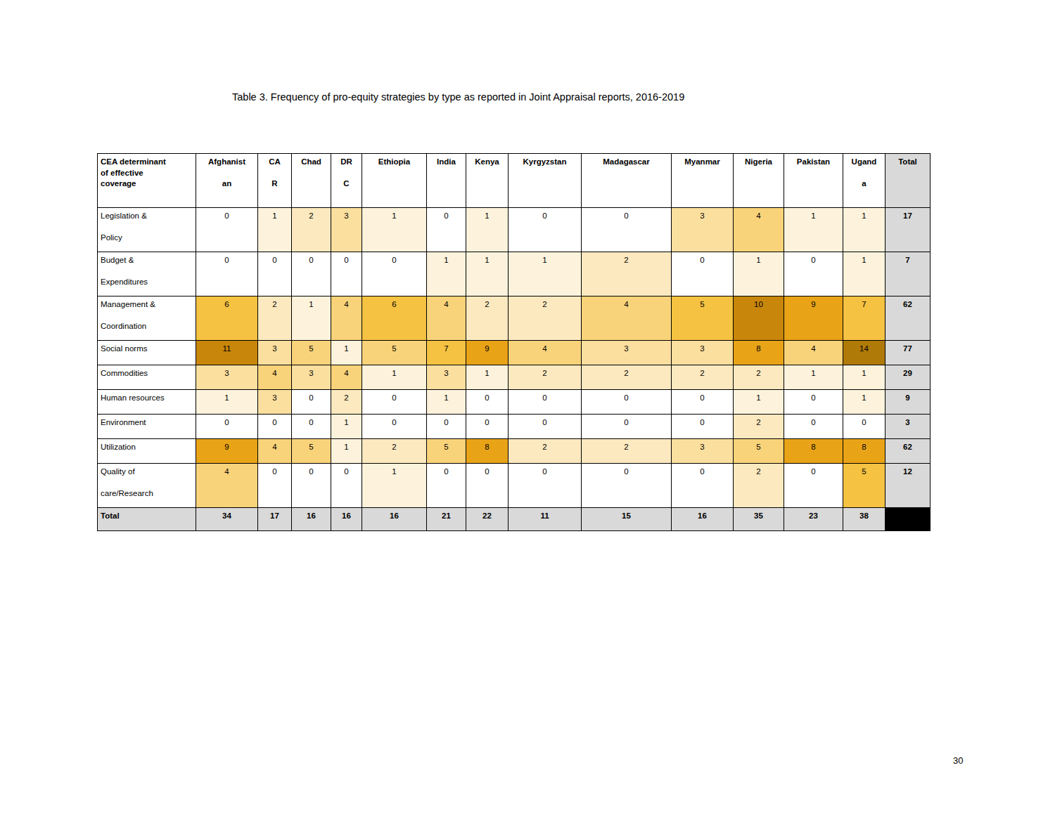Table 3. Frequency of pro-equity strategies by type as reported in Joint Appraisal reports, 2016-2019
| CEA determinant of effective coverage | Afghanist an | CA R | Chad | DR C | Ethiopia | India | Kenya | Kyrgyzstan | Madagascar | Myanmar | Nigeria | Pakistan | Ugand a | Total |
| --- | --- | --- | --- | --- | --- | --- | --- | --- | --- | --- | --- | --- | --- | --- |
| Legislation & Policy | 0 | 1 | 2 | 3 | 1 | 0 | 1 | 0 | 0 | 3 | 4 | 1 | 1 | 17 |
| Budget & Expenditures | 0 | 0 | 0 | 0 | 0 | 1 | 1 | 1 | 2 | 0 | 1 | 0 | 1 | 7 |
| Management & Coordination | 6 | 2 | 1 | 4 | 6 | 4 | 2 | 2 | 4 | 5 | 10 | 9 | 7 | 62 |
| Social norms | 11 | 3 | 5 | 1 | 5 | 7 | 9 | 4 | 3 | 3 | 8 | 4 | 14 | 77 |
| Commodities | 3 | 4 | 3 | 4 | 1 | 3 | 1 | 2 | 2 | 2 | 2 | 1 | 1 | 29 |
| Human resources | 1 | 3 | 0 | 2 | 0 | 1 | 0 | 0 | 0 | 0 | 1 | 0 | 1 | 9 |
| Environment | 0 | 0 | 0 | 1 | 0 | 0 | 0 | 0 | 0 | 0 | 2 | 0 | 0 | 3 |
| Utilization | 9 | 4 | 5 | 1 | 2 | 5 | 8 | 2 | 2 | 3 | 5 | 8 | 8 | 62 |
| Quality of care/Research | 4 | 0 | 0 | 0 | 1 | 0 | 0 | 0 | 0 | 0 | 2 | 0 | 5 | 12 |
| Total | 34 | 17 | 16 | 16 | 16 | 21 | 22 | 11 | 15 | 16 | 35 | 23 | 38 | |
30